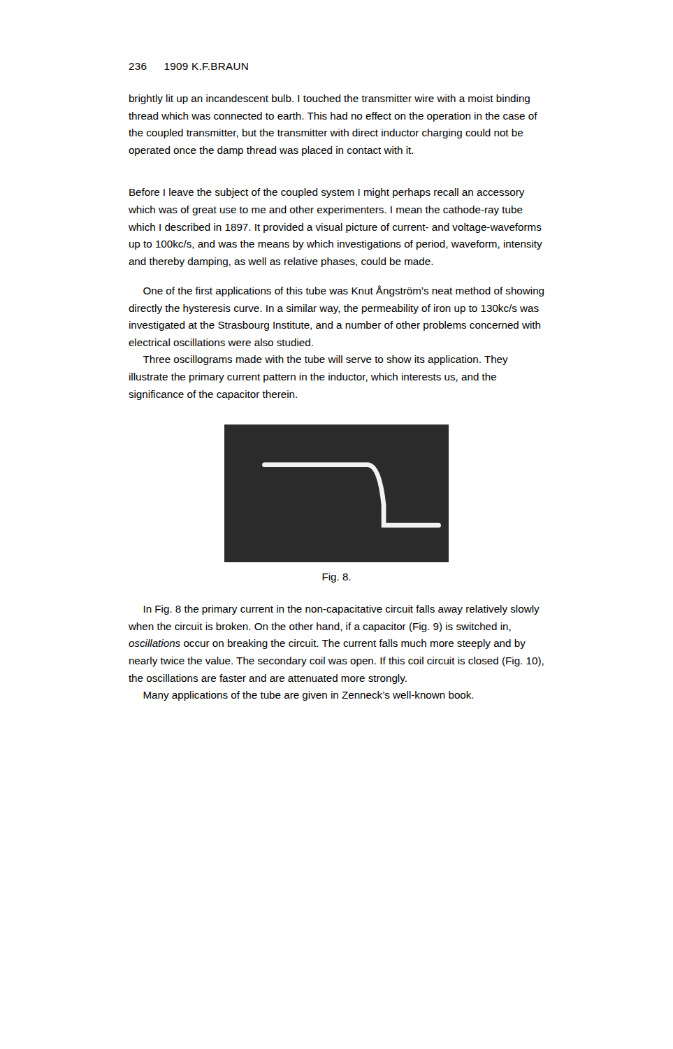236 1909 K.F.BRAUN
brightly lit up an incandescent bulb. I touched the transmitter wire with a moist binding thread which was connected to earth. This had no effect on the operation in the case of the coupled transmitter, but the transmitter with direct inductor charging could not be operated once the damp thread was placed in contact with it.
Before I leave the subject of the coupled system I might perhaps recall an accessory which was of great use to me and other experimenters. I mean the cathode-ray tube which I described in 1897. It provided a visual picture of current- and voltage-waveforms up to 100kc/s, and was the means by which investigations of period, waveform, intensity and thereby damping, as well as relative phases, could be made.
One of the first applications of this tube was Knut Ångström’s neat method of showing directly the hysteresis curve. In a similar way, the permeability of iron up to 130kc/s was investigated at the Strasbourg Institute, and a number of other problems concerned with electrical oscillations were also studied.
Three oscillograms made with the tube will serve to show its application. They illustrate the primary current pattern in the inductor, which interests us, and the significance of the capacitor therein.
Fig. 8.
In Fig. 8 the primary current in the non-capacitative circuit falls away relatively slowly when the circuit is broken. On the other hand, if a capacitor (Fig. 9) is switched in, oscillations occur on breaking the circuit. The current falls much more steeply and by nearly twice the value. The secondary coil was open. If this coil circuit is closed (Fig. 10), the oscillations are faster and are attenuated more strongly.
Many applications of the tube are given in Zenneck’s well-known book.